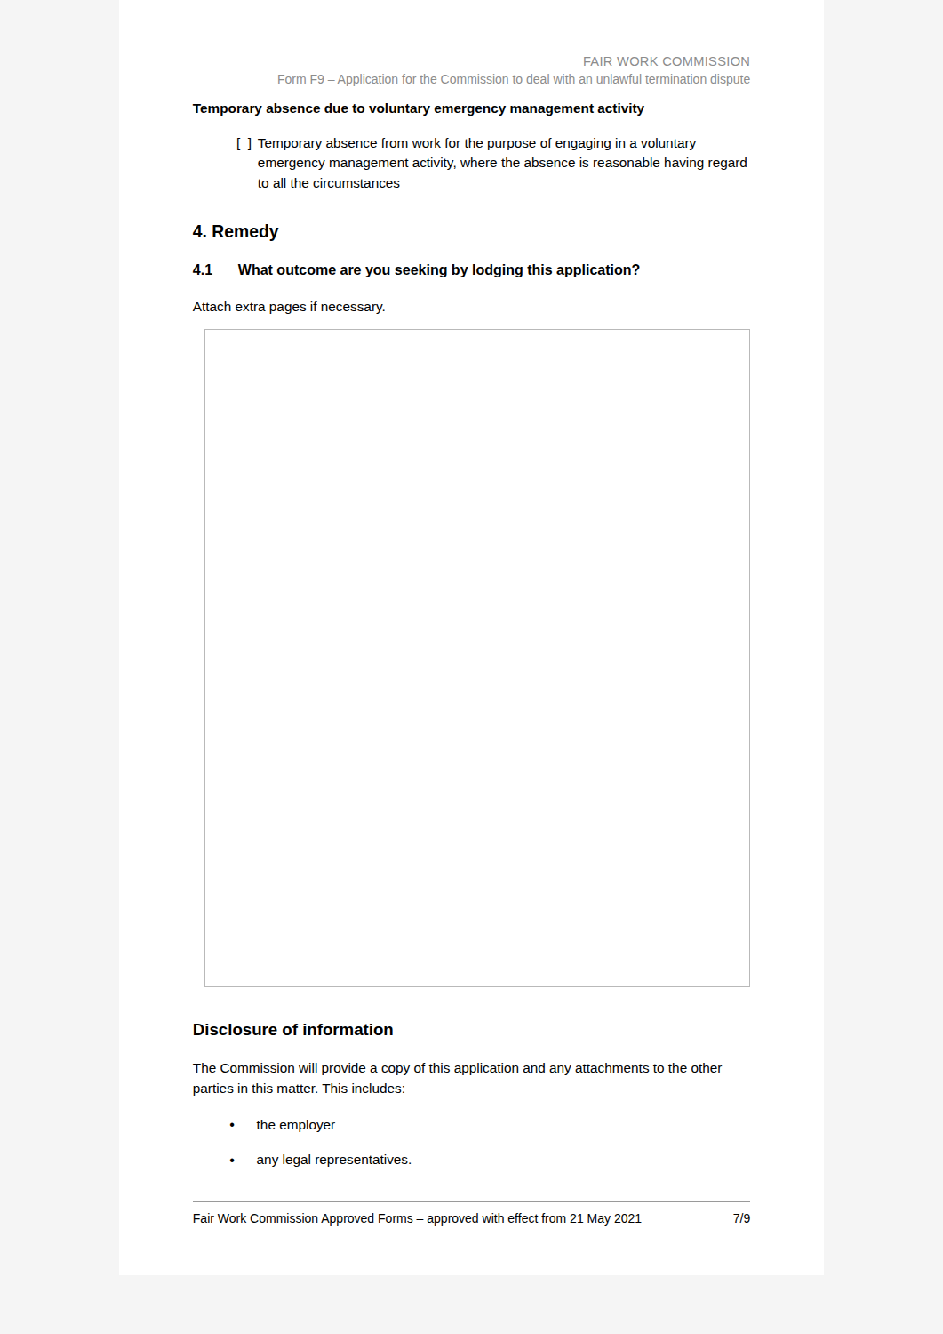FAIR WORK COMMISSION
Form F9 – Application for the Commission to deal with an unlawful termination dispute
Temporary absence due to voluntary emergency management activity
[ ] Temporary absence from work for the purpose of engaging in a voluntary emergency management activity, where the absence is reasonable having regard to all the circumstances
4. Remedy
4.1 What outcome are you seeking by lodging this application?
Attach extra pages if necessary.
Disclosure of information
The Commission will provide a copy of this application and any attachments to the other parties in this matter. This includes:
the employer
any legal representatives.
Fair Work Commission Approved Forms – approved with effect from 21 May 2021 7/9